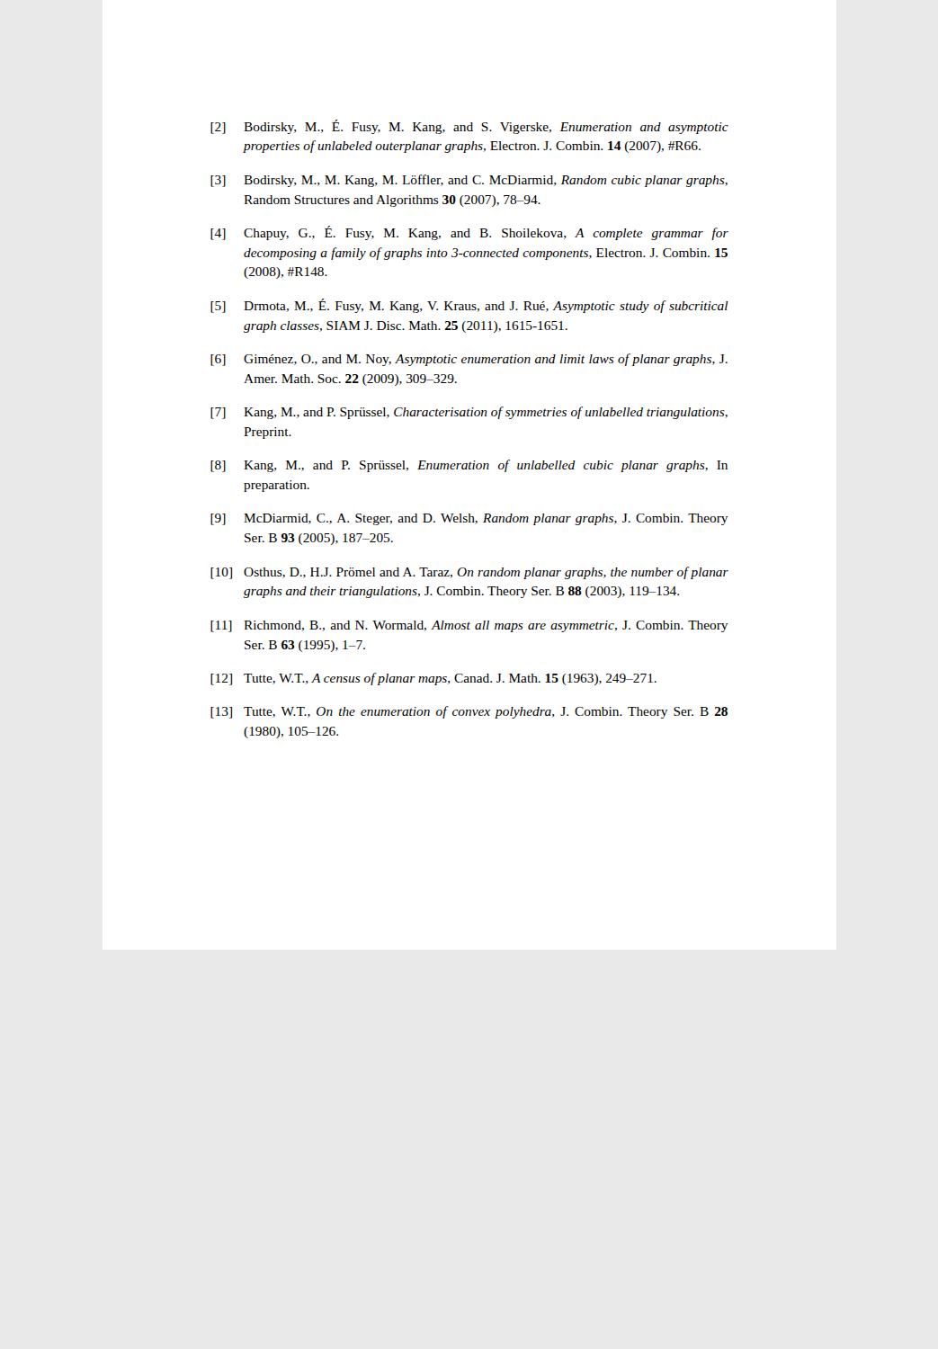[2] Bodirsky, M., É. Fusy, M. Kang, and S. Vigerske, Enumeration and asymptotic properties of unlabeled outerplanar graphs, Electron. J. Combin. 14 (2007), #R66.
[3] Bodirsky, M., M. Kang, M. Löffler, and C. McDiarmid, Random cubic planar graphs, Random Structures and Algorithms 30 (2007), 78–94.
[4] Chapuy, G., É. Fusy, M. Kang, and B. Shoilekova, A complete grammar for decomposing a family of graphs into 3-connected components, Electron. J. Combin. 15 (2008), #R148.
[5] Drmota, M., É. Fusy, M. Kang, V. Kraus, and J. Rué, Asymptotic study of subcritical graph classes, SIAM J. Disc. Math. 25 (2011), 1615-1651.
[6] Giménez, O., and M. Noy, Asymptotic enumeration and limit laws of planar graphs, J. Amer. Math. Soc. 22 (2009), 309–329.
[7] Kang, M., and P. Sprüssel, Characterisation of symmetries of unlabelled triangulations, Preprint.
[8] Kang, M., and P. Sprüssel, Enumeration of unlabelled cubic planar graphs, In preparation.
[9] McDiarmid, C., A. Steger, and D. Welsh, Random planar graphs, J. Combin. Theory Ser. B 93 (2005), 187–205.
[10] Osthus, D., H.J. Prömel and A. Taraz, On random planar graphs, the number of planar graphs and their triangulations, J. Combin. Theory Ser. B 88 (2003), 119–134.
[11] Richmond, B., and N. Wormald, Almost all maps are asymmetric, J. Combin. Theory Ser. B 63 (1995), 1–7.
[12] Tutte, W.T., A census of planar maps, Canad. J. Math. 15 (1963), 249–271.
[13] Tutte, W.T., On the enumeration of convex polyhedra, J. Combin. Theory Ser. B 28 (1980), 105–126.